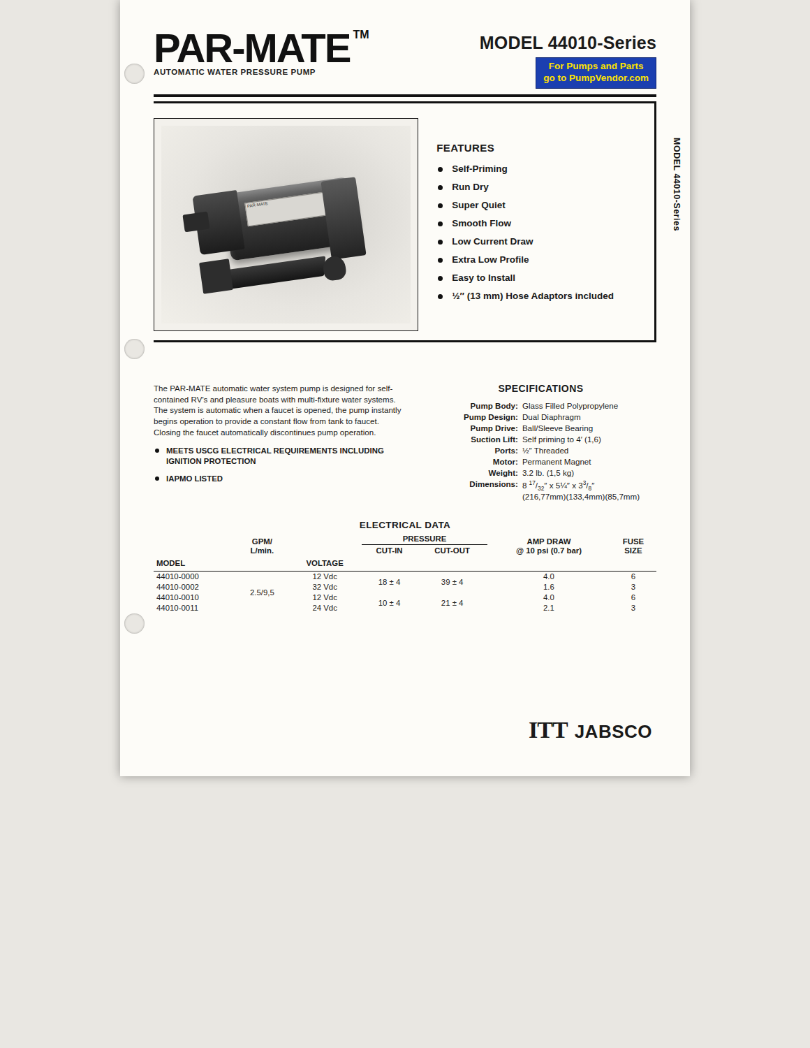PAR-MATETM
AUTOMATIC WATER PRESSURE PUMP
MODEL 44010-Series
For Pumps and Parts
go to PumpVendor.com
MODEL 44010-Series
PAR-MATE
FEATURES
Self-Priming
Run Dry
Super Quiet
Smooth Flow
Low Current Draw
Extra Low Profile
Easy to Install
½″ (13 mm) Hose Adaptors included
The PAR-MATE automatic water system pump is designed for self-contained RV's and pleasure boats with multi-fixture water systems. The system is automatic when a faucet is opened, the pump instantly begins operation to provide a constant flow from tank to faucet. Closing the faucet automatically discontinues pump operation.
MEETS USCG ELECTRICAL REQUIREMENTS INCLUDING IGNITION PROTECTION
IAPMO LISTED
SPECIFICATIONS
| Pump Body: | Glass Filled Polypropylene |
| Pump Design: | Dual Diaphragm |
| Pump Drive: | Ball/Sleeve Bearing |
| Suction Lift: | Self priming to 4′ (1,6) |
| Ports: | ½″ Threaded |
| Motor: | Permanent Magnet |
| Weight: | 3.2 lb. (1,5 kg) |
| Dimensions: | 8 17 / 32 ″ x 5¼″ x 3 3 / 8 ″ (216,77mm)(133,4mm)(85,7mm) |
ELECTRICAL DATA
| | GPM/ L/min. | | PRESSURE | AMP DRAW @ 10 psi (0.7 bar) | FUSE SIZE |
| --- | --- | --- | --- | --- | --- |
| CUT-IN | CUT-OUT |
| MODEL | | VOLTAGE | | | | |
| 44010-0000 | 2.5/9,5 | 12 Vdc | 18 ± 4 | 39 ± 4 | 4.0 | 6 |
| 44010-0002 | 32 Vdc | 1.6 | 3 |
| 44010-0010 | 12 Vdc | 10 ± 4 | 21 ± 4 | 4.0 | 6 |
| 44010-0011 | 24 Vdc | 2.1 | 3 |
ITT JABSCO